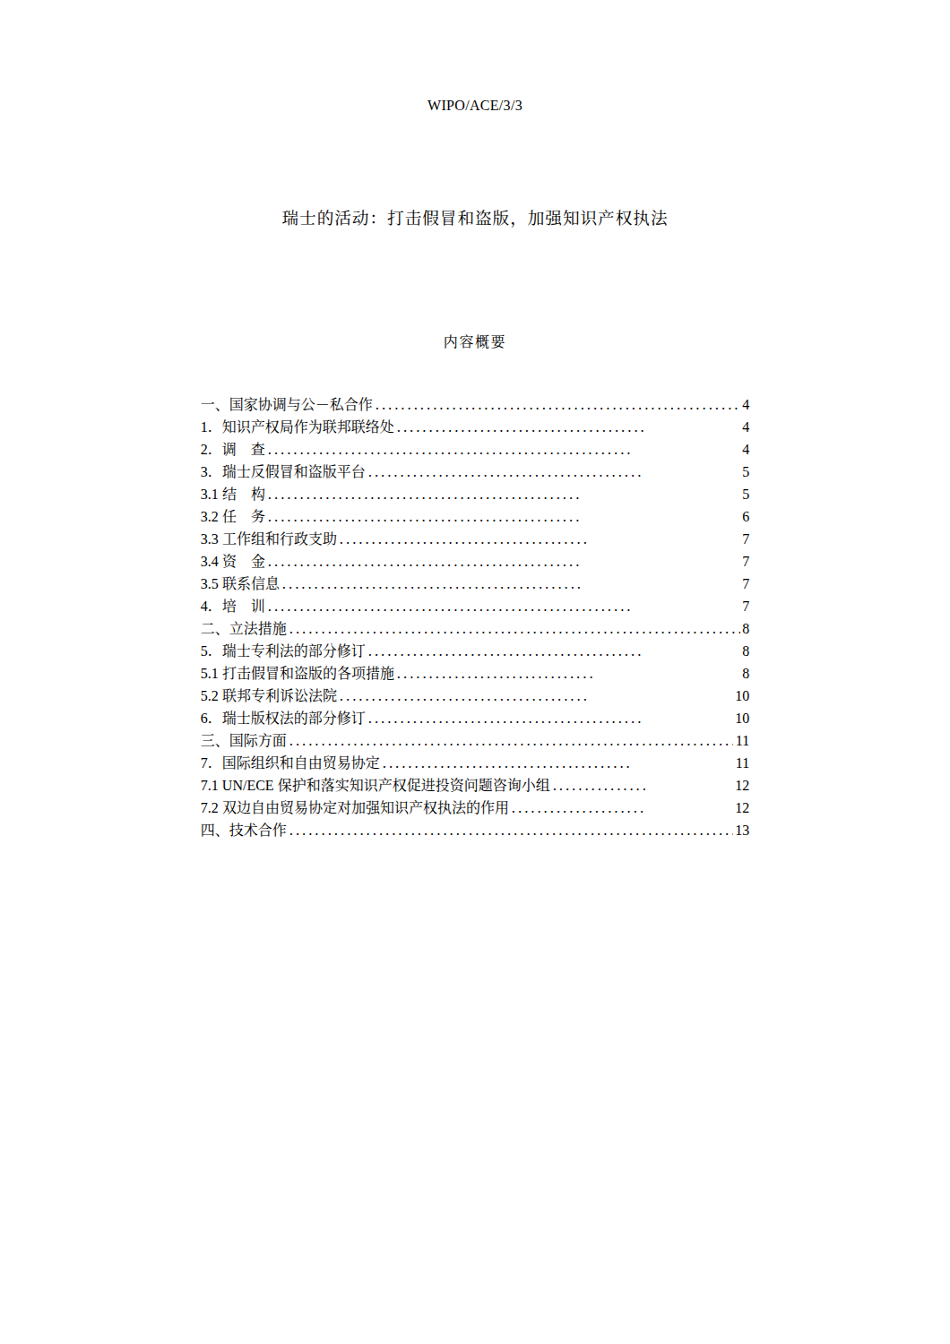WIPO/ACE/3/3
瑞士的活动：打击假冒和盗版，加强知识产权执法
内容概要
一、国家协调与公－私合作 .................................................................................. 4
1．知识产权局作为联邦联络处 ....................................... 4
2．调　查 ......................................................... 4
3．瑞士反假冒和盗版平台 ........................................... 5
3.1 结　构 ................................................. 5
3.2 任　务 ................................................. 6
3.3 工作组和行政支助 ....................................... 7
3.4 资　金 ................................................. 7
3.5 联系信息 ............................................... 7
4．培　训 ......................................................... 7
二、立法措施 .................................................................................................. 8
5．瑞士专利法的部分修订 ........................................... 8
5.1 打击假冒和盗版的各项措施 ............................... 8
5.2 联邦专利诉讼法院 ....................................... 10
6．瑞士版权法的部分修订 ........................................... 10
三、国际方面 .................................................................................................. 11
7．国际组织和自由贸易协定 ....................................... 11
7.1 UN/ECE 保护和落实知识产权促进投资问题咨询小组 ............... 12
7.2 双边自由贸易协定对加强知识产权执法的作用 ..................... 12
四、技术合作 .................................................................................................. 13